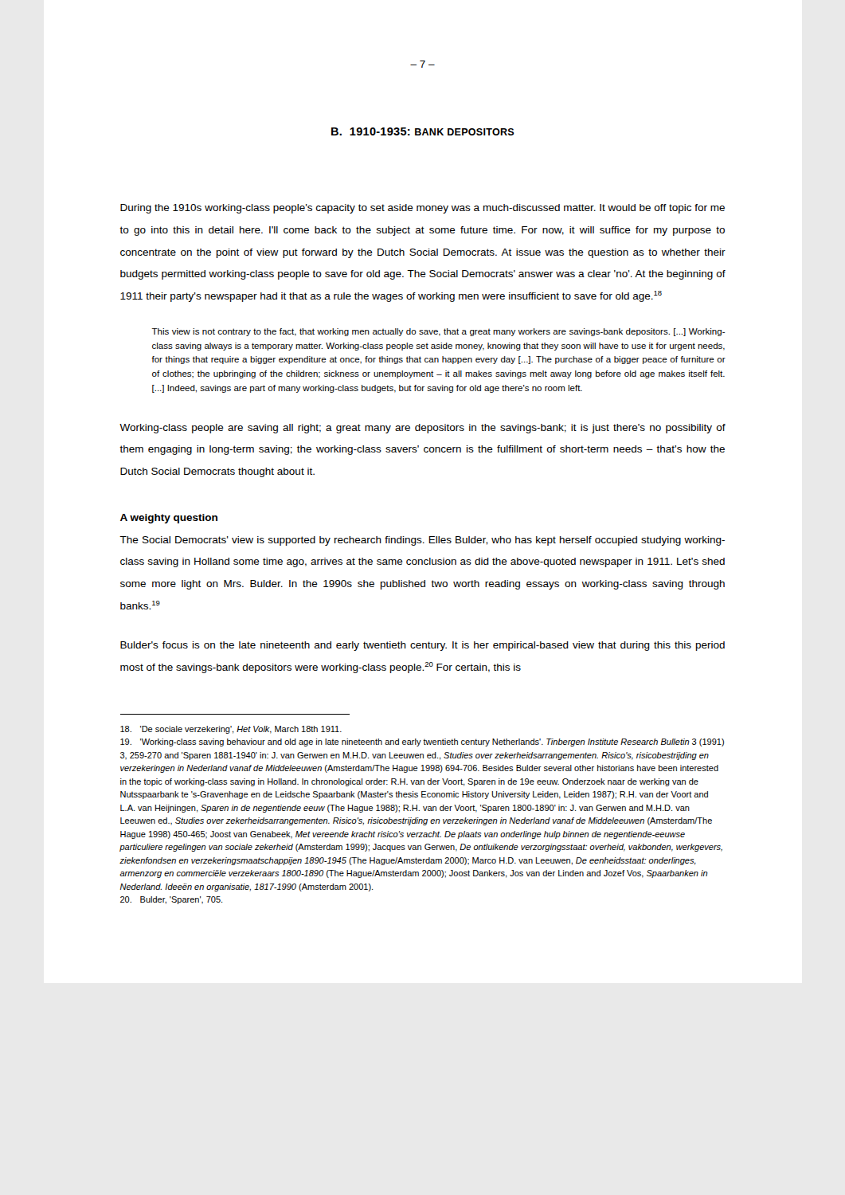– 7 –
B. 1910-1935: BANK DEPOSITORS
During the 1910s working-class people's capacity to set aside money was a much-discussed matter. It would be off topic for me to go into this in detail here. I'll come back to the subject at some future time. For now, it will suffice for my purpose to concentrate on the point of view put forward by the Dutch Social Democrats. At issue was the question as to whether their budgets permitted working-class people to save for old age. The Social Democrats' answer was a clear 'no'. At the beginning of 1911 their party's newspaper had it that as a rule the wages of working men were insufficient to save for old age.18
This view is not contrary to the fact, that working men actually do save, that a great many workers are savings-bank depositors. [...] Working-class saving always is a temporary matter. Working-class people set aside money, knowing that they soon will have to use it for urgent needs, for things that require a bigger expenditure at once, for things that can happen every day [...]. The purchase of a bigger peace of furniture or of clothes; the upbringing of the children; sickness or unemployment – it all makes savings melt away long before old age makes itself felt. [...] Indeed, savings are part of many working-class budgets, but for saving for old age there's no room left.
Working-class people are saving all right; a great many are depositors in the savings-bank; it is just there's no possibility of them engaging in long-term saving; the working-class savers' concern is the fulfillment of short-term needs – that's how the Dutch Social Democrats thought about it.
A weighty question
The Social Democrats' view is supported by rechearch findings. Elles Bulder, who has kept herself occupied studying working-class saving in Holland some time ago, arrives at the same conclusion as did the above-quoted newspaper in 1911. Let's shed some more light on Mrs. Bulder. In the 1990s she published two worth reading essays on working-class saving through banks.19
Bulder's focus is on the late nineteenth and early twentieth century. It is her empirical-based view that during this this period most of the savings-bank depositors were working-class people.20 For certain, this is
18. 'De sociale verzekering', Het Volk, March 18th 1911.
19. 'Working-class saving behaviour and old age in late nineteenth and early twentieth century Netherlands'. Tinbergen Institute Research Bulletin 3 (1991) 3, 259-270 and 'Sparen 1881-1940' in: J. van Gerwen en M.H.D. van Leeuwen ed., Studies over zekerheidsarrangementen. Risico's, risicobestrijding en verzekeringen in Nederland vanaf de Middeleeuwen (Amsterdam/The Hague 1998) 694-706. Besides Bulder several other historians have been interested in the topic of working-class saving in Holland. In chronological order: R.H. van der Voort, Sparen in de 19e eeuw. Onderzoek naar de werking van de Nutsspaarbank te 's-Gravenhage en de Leidsche Spaarbank (Master's thesis Economic History University Leiden, Leiden 1987); R.H. van der Voort and L.A. van Heijningen, Sparen in de negentiende eeuw (The Hague 1988); R.H. van der Voort, 'Sparen 1800-1890' in: J. van Gerwen and M.H.D. van Leeuwen ed., Studies over zekerheidsarrangementen. Risico's, risicobestrijding en verzekeringen in Nederland vanaf de Middeleeuwen (Amsterdam/The Hague 1998) 450-465; Joost van Genabeek, Met vereende kracht risico's verzacht. De plaats van onderlinge hulp binnen de negentiende-eeuwse particuliere regelingen van sociale zekerheid (Amsterdam 1999); Jacques van Gerwen, De ontluikende verzorgingsstaat: overheid, vakbonden, werkgevers, ziekenfondsen en verzekeringsmaatschappijen 1890-1945 (The Hague/Amsterdam 2000); Marco H.D. van Leeuwen, De eenheidsstaat: onderlinges, armenzorg en commerciële verzekeraars 1800-1890 (The Hague/Amsterdam 2000); Joost Dankers, Jos van der Linden and Jozef Vos, Spaarbanken in Nederland. Ideeën en organisatie, 1817-1990 (Amsterdam 2001).
20. Bulder, 'Sparen', 705.